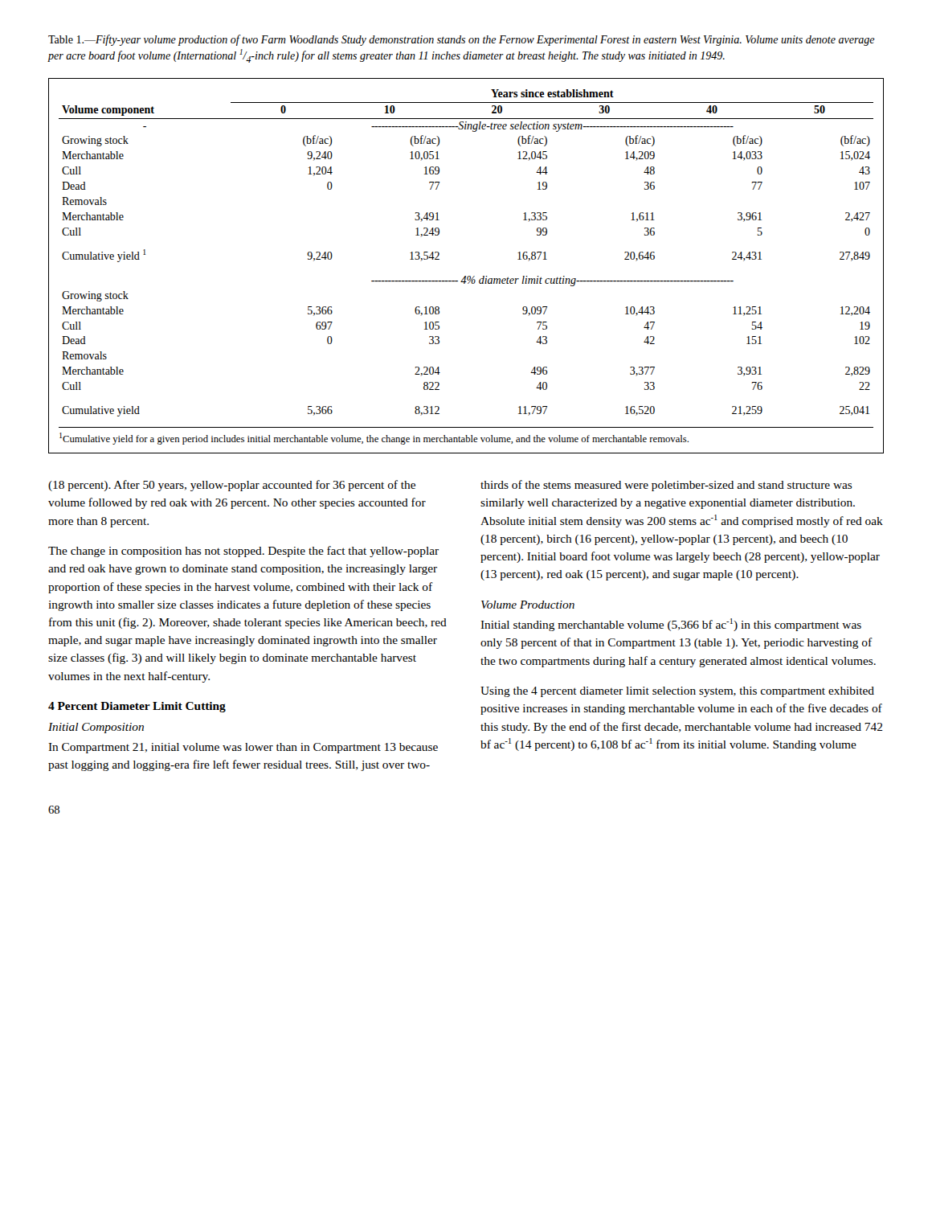Table 1.—Fifty-year volume production of two Farm Woodlands Study demonstration stands on the Fernow Experimental Forest in eastern West Virginia. Volume units denote average per acre board foot volume (International 1/4-inch rule) for all stems greater than 11 inches diameter at breast height. The study was initiated in 1949.
| | Years since establishment |
| --- | --- |
| Volume component | 0 | 10 | 20 | 30 | 40 | 50 |
| - | -------------------------- Single-tree selection system --------------------------------------------- |
| Growing stock | (bf/ac) | (bf/ac) | (bf/ac) | (bf/ac) | (bf/ac) | (bf/ac) |
| Merchantable | 9,240 | 10,051 | 12,045 | 14,209 | 14,033 | 15,024 |
| Cull | 1,204 | 169 | 44 | 48 | 0 | 43 |
| Dead | 0 | 77 | 19 | 36 | 77 | 107 |
| Removals | | | | | | |
| Merchantable | | 3,491 | 1,335 | 1,611 | 3,961 | 2,427 |
| Cull | | 1,249 | 99 | 36 | 5 | 0 |
| Cumulative yield 1 | 9,240 | 13,542 | 16,871 | 20,646 | 24,431 | 27,849 |
| | -------------------------- 4% diameter limit cutting ----------------------------------------------- |
| Growing stock | | | | | | |
| Merchantable | 5,366 | 6,108 | 9,097 | 10,443 | 11,251 | 12,204 |
| Cull | 697 | 105 | 75 | 47 | 54 | 19 |
| Dead | 0 | 33 | 43 | 42 | 151 | 102 |
| Removals | | | | | | |
| Merchantable | | 2,204 | 496 | 3,377 | 3,931 | 2,829 |
| Cull | | 822 | 40 | 33 | 76 | 22 |
| Cumulative yield | 5,366 | 8,312 | 11,797 | 16,520 | 21,259 | 25,041 |
1Cumulative yield for a given period includes initial merchantable volume, the change in merchantable volume, and the volume of merchantable removals.
(18 percent). After 50 years, yellow-poplar accounted for 36 percent of the volume followed by red oak with 26 percent. No other species accounted for more than 8 percent.
The change in composition has not stopped. Despite the fact that yellow-poplar and red oak have grown to dominate stand composition, the increasingly larger proportion of these species in the harvest volume, combined with their lack of ingrowth into smaller size classes indicates a future depletion of these species from this unit (fig. 2). Moreover, shade tolerant species like American beech, red maple, and sugar maple have increasingly dominated ingrowth into the smaller size classes (fig. 3) and will likely begin to dominate merchantable harvest volumes in the next half-century.
4 Percent Diameter Limit Cutting
Initial Composition
In Compartment 21, initial volume was lower than in Compartment 13 because past logging and logging-era fire left fewer residual trees. Still, just over two-thirds of the stems measured were poletimber-sized and stand structure was similarly well characterized by a negative exponential diameter distribution. Absolute initial stem density was 200 stems ac-1 and comprised mostly of red oak (18 percent), birch (16 percent), yellow-poplar (13 percent), and beech (10 percent). Initial board foot volume was largely beech (28 percent), yellow-poplar (13 percent), red oak (15 percent), and sugar maple (10 percent).
Volume Production
Initial standing merchantable volume (5,366 bf ac-1) in this compartment was only 58 percent of that in Compartment 13 (table 1). Yet, periodic harvesting of the two compartments during half a century generated almost identical volumes.
Using the 4 percent diameter limit selection system, this compartment exhibited positive increases in standing merchantable volume in each of the five decades of this study. By the end of the first decade, merchantable volume had increased 742 bf ac-1 (14 percent) to 6,108 bf ac-1 from its initial volume. Standing volume
68